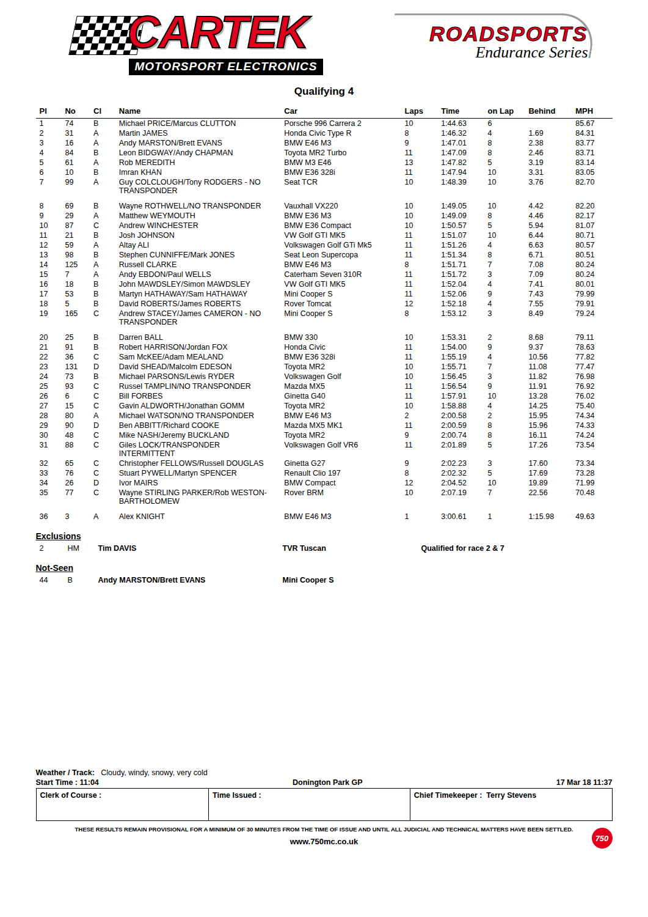CARTEK
MOTORSPORT ELECTRONICS
ROADSPORTS
Endurance Series
Qualifying 4
| Pl | No | Cl | Name | Car | Laps | Time | on Lap | Behind | MPH |
| --- | --- | --- | --- | --- | --- | --- | --- | --- | --- |
| 1 | 74 | B | Michael PRICE/Marcus CLUTTON | Porsche 996 Carrera 2 | 10 | 1:44.63 | 6 | | 85.67 |
| 2 | 31 | A | Martin JAMES | Honda Civic Type R | 8 | 1:46.32 | 4 | 1.69 | 84.31 |
| 3 | 16 | A | Andy MARSTON/Brett EVANS | BMW E46 M3 | 9 | 1:47.01 | 8 | 2.38 | 83.77 |
| 4 | 84 | B | Leon BIDGWAY/Andy CHAPMAN | Toyota MR2 Turbo | 11 | 1:47.09 | 8 | 2.46 | 83.71 |
| 5 | 61 | A | Rob MEREDITH | BMW M3 E46 | 13 | 1:47.82 | 5 | 3.19 | 83.14 |
| 6 | 10 | B | Imran KHAN | BMW E36 328i | 11 | 1:47.94 | 10 | 3.31 | 83.05 |
| 7 | 99 | A | Guy COLCLOUGH/Tony RODGERS - NO TRANSPONDER | Seat TCR | 10 | 1:48.39 | 10 | 3.76 | 82.70 |
| 8 | 69 | B | Wayne ROTHWELL/NO TRANSPONDER | Vauxhall VX220 | 10 | 1:49.05 | 10 | 4.42 | 82.20 |
| 9 | 29 | A | Matthew WEYMOUTH | BMW E36 M3 | 10 | 1:49.09 | 8 | 4.46 | 82.17 |
| 10 | 87 | C | Andrew WINCHESTER | BMW E36 Compact | 10 | 1:50.57 | 5 | 5.94 | 81.07 |
| 11 | 21 | B | Josh JOHNSON | VW Golf GTI MK5 | 11 | 1:51.07 | 10 | 6.44 | 80.71 |
| 12 | 59 | A | Altay ALI | Volkswagen Golf GTi Mk5 | 11 | 1:51.26 | 4 | 6.63 | 80.57 |
| 13 | 98 | B | Stephen CUNNIFFE/Mark JONES | Seat Leon Supercopa | 11 | 1:51.34 | 8 | 6.71 | 80.51 |
| 14 | 125 | A | Russell CLARKE | BMW E46 M3 | 8 | 1:51.71 | 7 | 7.08 | 80.24 |
| 15 | 7 | A | Andy EBDON/Paul WELLS | Caterham Seven 310R | 11 | 1:51.72 | 3 | 7.09 | 80.24 |
| 16 | 18 | B | John MAWDSLEY/Simon MAWDSLEY | VW Golf GTI MK5 | 11 | 1:52.04 | 4 | 7.41 | 80.01 |
| 17 | 53 | B | Martyn HATHAWAY/Sam HATHAWAY | Mini Cooper S | 11 | 1:52.06 | 9 | 7.43 | 79.99 |
| 18 | 5 | B | David ROBERTS/James ROBERTS | Rover Tomcat | 12 | 1:52.18 | 4 | 7.55 | 79.91 |
| 19 | 165 | C | Andrew STACEY/James CAMERON - NO TRANSPONDER | Mini Cooper S | 8 | 1:53.12 | 3 | 8.49 | 79.24 |
| 20 | 25 | B | Darren BALL | BMW 330 | 10 | 1:53.31 | 2 | 8.68 | 79.11 |
| 21 | 91 | B | Robert HARRISON/Jordan FOX | Honda Civic | 11 | 1:54.00 | 9 | 9.37 | 78.63 |
| 22 | 36 | C | Sam McKEE/Adam MEALAND | BMW E36 328i | 11 | 1:55.19 | 4 | 10.56 | 77.82 |
| 23 | 131 | D | David SHEAD/Malcolm EDESON | Toyota MR2 | 10 | 1:55.71 | 7 | 11.08 | 77.47 |
| 24 | 73 | B | Michael PARSONS/Lewis RYDER | Volkswagen Golf | 10 | 1:56.45 | 3 | 11.82 | 76.98 |
| 25 | 93 | C | Russel TAMPLIN/NO TRANSPONDER | Mazda MX5 | 11 | 1:56.54 | 9 | 11.91 | 76.92 |
| 26 | 6 | C | Bill FORBES | Ginetta G40 | 11 | 1:57.91 | 10 | 13.28 | 76.02 |
| 27 | 15 | C | Gavin ALDWORTH/Jonathan GOMM | Toyota MR2 | 10 | 1:58.88 | 4 | 14.25 | 75.40 |
| 28 | 80 | A | Michael WATSON/NO TRANSPONDER | BMW E46 M3 | 2 | 2:00.58 | 2 | 15.95 | 74.34 |
| 29 | 90 | D | Ben ABBITT/Richard COOKE | Mazda MX5 MK1 | 11 | 2:00.59 | 8 | 15.96 | 74.33 |
| 30 | 48 | C | Mike NASH/Jeremy BUCKLAND | Toyota MR2 | 9 | 2:00.74 | 8 | 16.11 | 74.24 |
| 31 | 88 | C | Giles LOCK/TRANSPONDER INTERMITTENT | Volkswagen Golf VR6 | 11 | 2:01.89 | 5 | 17.26 | 73.54 |
| 32 | 65 | C | Christopher FELLOWS/Russell DOUGLAS | Ginetta G27 | 9 | 2:02.23 | 3 | 17.60 | 73.34 |
| 33 | 76 | C | Stuart PYWELL/Martyn SPENCER | Renault Clio 197 | 8 | 2:02.32 | 5 | 17.69 | 73.28 |
| 34 | 26 | D | Ivor MAIRS | BMW Compact | 12 | 2:04.52 | 10 | 19.89 | 71.99 |
| 35 | 77 | C | Wayne STIRLING PARKER/Rob WESTON-BARTHOLOMEW | Rover BRM | 10 | 2:07.19 | 7 | 22.56 | 70.48 |
| 36 | 3 | A | Alex KNIGHT | BMW E46 M3 | 1 | 3:00.61 | 1 | 1:15.98 | 49.63 |
Exclusions
| 2 | HM | Tim DAVIS | TVR Tuscan | Qualified for race 2 & 7 |
Not-Seen
| 44 | B | Andy MARSTON/Brett EVANS | Mini Cooper S |
Weather / Track: Cloudy, windy, snowy, very cold
Start Time : 11:04 Donington Park GP 17 Mar 18 11:37
Clerk of Course :
Time Issued :
Chief Timekeeper : Terry Stevens
THESE RESULTS REMAIN PROVISIONAL FOR A MINIMUM OF 30 MINUTES FROM THE TIME OF ISSUE AND UNTIL ALL JUDICIAL AND TECHNICAL MATTERS HAVE BEEN SETTLED.
www.750mc.co.uk 750